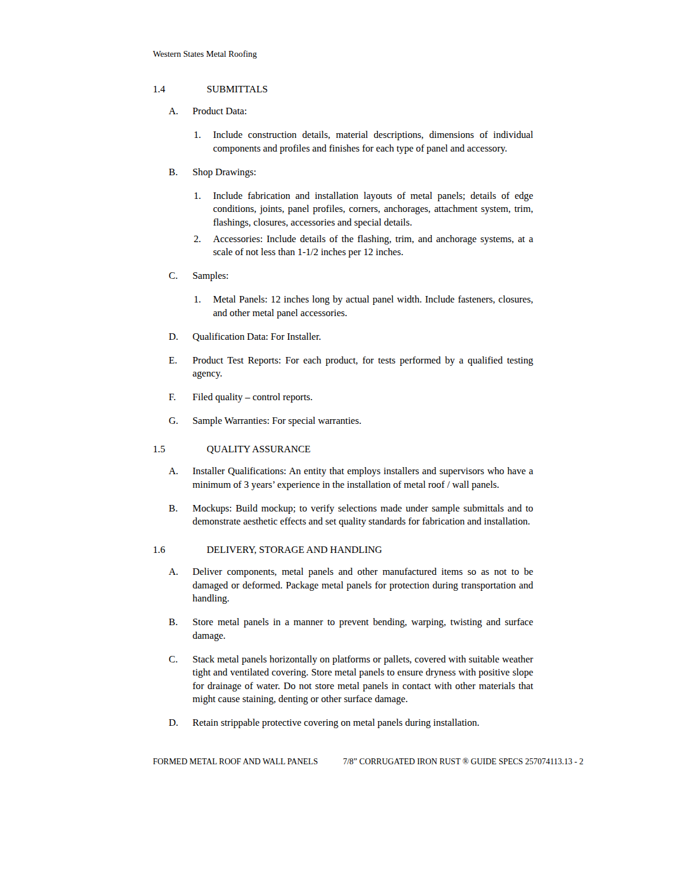Western States Metal Roofing
1.4
SUBMITTALS
A.
Product Data:
1.
Include construction details, material descriptions, dimensions of individual components and profiles and finishes for each type of panel and accessory.
B.
Shop Drawings:
1.
Include fabrication and installation layouts of metal panels; details of edge conditions, joints, panel profiles, corners, anchorages, attachment system, trim, flashings, closures, accessories and special details.
2.
Accessories: Include details of the flashing, trim, and anchorage systems, at a scale of not less than 1-1/2 inches per 12 inches.
C.
Samples:
1.
Metal Panels: 12 inches long by actual panel width. Include fasteners, closures, and other metal panel accessories.
D.
Qualification Data: For Installer.
E.
Product Test Reports: For each product, for tests performed by a qualified testing agency.
F.
Filed quality – control reports.
G.
Sample Warranties: For special warranties.
1.5
QUALITY ASSURANCE
A.
Installer Qualifications: An entity that employs installers and supervisors who have a minimum of 3 years’ experience in the installation of metal roof / wall panels.
B.
Mockups: Build mockup; to verify selections made under sample submittals and to demonstrate aesthetic effects and set quality standards for fabrication and installation.
1.6
DELIVERY, STORAGE AND HANDLING
A.
Deliver components, metal panels and other manufactured items so as not to be damaged or deformed. Package metal panels for protection during transportation and handling.
B.
Store metal panels in a manner to prevent bending, warping, twisting and surface damage.
C.
Stack metal panels horizontally on platforms or pallets, covered with suitable weather tight and ventilated covering. Store metal panels to ensure dryness with positive slope for drainage of water. Do not store metal panels in contact with other materials that might cause staining, denting or other surface damage.
D.
Retain strippable protective covering on metal panels during installation.
FORMED METAL ROOF AND WALL PANELS
7/8” CORRUGATED IRON RUST ® GUIDE SPECS 257
074113.13 - 2